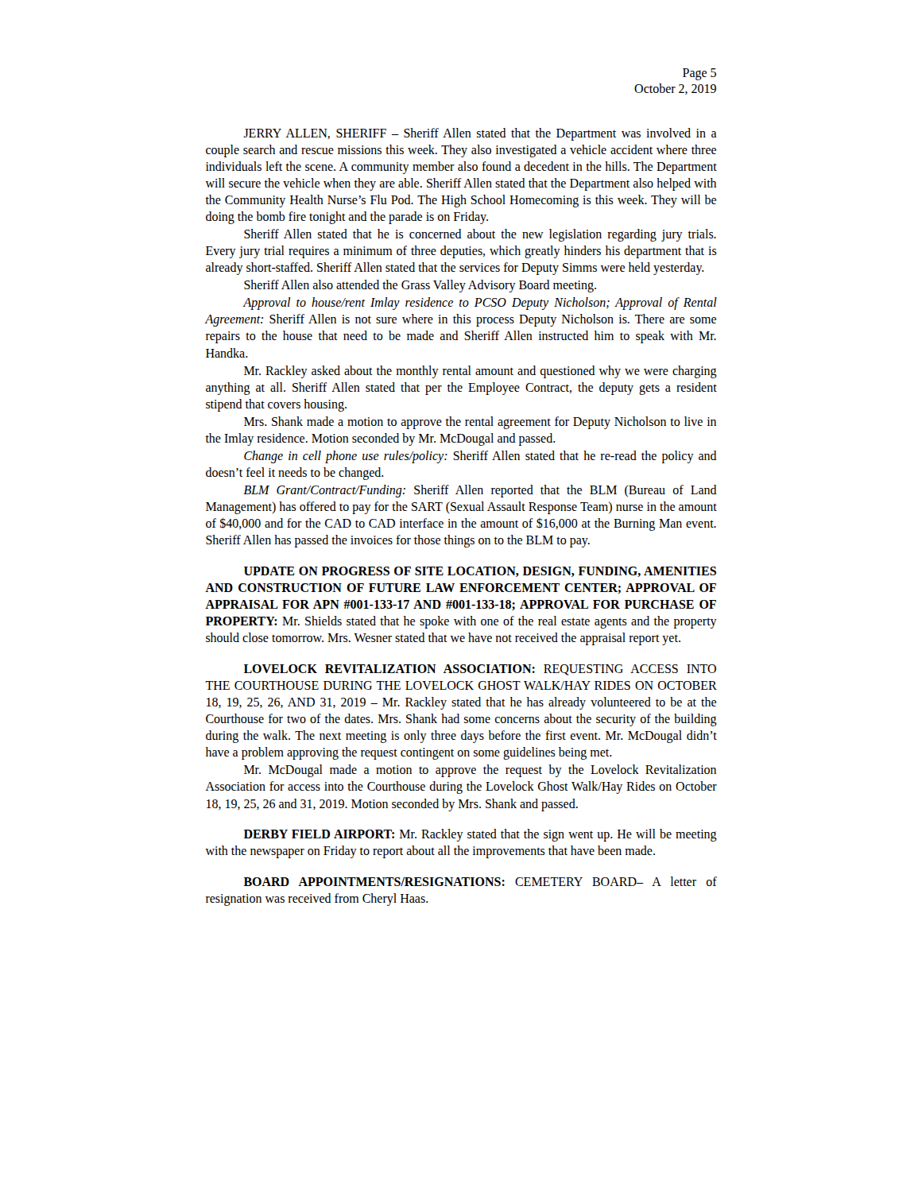Page 5
October 2, 2019
JERRY ALLEN, SHERIFF – Sheriff Allen stated that the Department was involved in a couple search and rescue missions this week. They also investigated a vehicle accident where three individuals left the scene. A community member also found a decedent in the hills. The Department will secure the vehicle when they are able. Sheriff Allen stated that the Department also helped with the Community Health Nurse’s Flu Pod. The High School Homecoming is this week. They will be doing the bomb fire tonight and the parade is on Friday.
Sheriff Allen stated that he is concerned about the new legislation regarding jury trials. Every jury trial requires a minimum of three deputies, which greatly hinders his department that is already short-staffed. Sheriff Allen stated that the services for Deputy Simms were held yesterday.
Sheriff Allen also attended the Grass Valley Advisory Board meeting.
Approval to house/rent Imlay residence to PCSO Deputy Nicholson; Approval of Rental Agreement: Sheriff Allen is not sure where in this process Deputy Nicholson is. There are some repairs to the house that need to be made and Sheriff Allen instructed him to speak with Mr. Handka.
Mr. Rackley asked about the monthly rental amount and questioned why we were charging anything at all. Sheriff Allen stated that per the Employee Contract, the deputy gets a resident stipend that covers housing.
Mrs. Shank made a motion to approve the rental agreement for Deputy Nicholson to live in the Imlay residence. Motion seconded by Mr. McDougal and passed.
Change in cell phone use rules/policy: Sheriff Allen stated that he re-read the policy and doesn’t feel it needs to be changed.
BLM Grant/Contract/Funding: Sheriff Allen reported that the BLM (Bureau of Land Management) has offered to pay for the SART (Sexual Assault Response Team) nurse in the amount of $40,000 and for the CAD to CAD interface in the amount of $16,000 at the Burning Man event. Sheriff Allen has passed the invoices for those things on to the BLM to pay.
UPDATE ON PROGRESS OF SITE LOCATION, DESIGN, FUNDING, AMENITIES AND CONSTRUCTION OF FUTURE LAW ENFORCEMENT CENTER; APPROVAL OF APPRAISAL FOR APN #001-133-17 AND #001-133-18; APPROVAL FOR PURCHASE OF PROPERTY: Mr. Shields stated that he spoke with one of the real estate agents and the property should close tomorrow. Mrs. Wesner stated that we have not received the appraisal report yet.
LOVELOCK REVITALIZATION ASSOCIATION: REQUESTING ACCESS INTO THE COURTHOUSE DURING THE LOVELOCK GHOST WALK/HAY RIDES ON OCTOBER 18, 19, 25, 26, AND 31, 2019 – Mr. Rackley stated that he has already volunteered to be at the Courthouse for two of the dates. Mrs. Shank had some concerns about the security of the building during the walk. The next meeting is only three days before the first event. Mr. McDougal didn’t have a problem approving the request contingent on some guidelines being met.
Mr. McDougal made a motion to approve the request by the Lovelock Revitalization Association for access into the Courthouse during the Lovelock Ghost Walk/Hay Rides on October 18, 19, 25, 26 and 31, 2019. Motion seconded by Mrs. Shank and passed.
DERBY FIELD AIRPORT: Mr. Rackley stated that the sign went up. He will be meeting with the newspaper on Friday to report about all the improvements that have been made.
BOARD APPOINTMENTS/RESIGNATIONS: CEMETERY BOARD– A letter of resignation was received from Cheryl Haas.